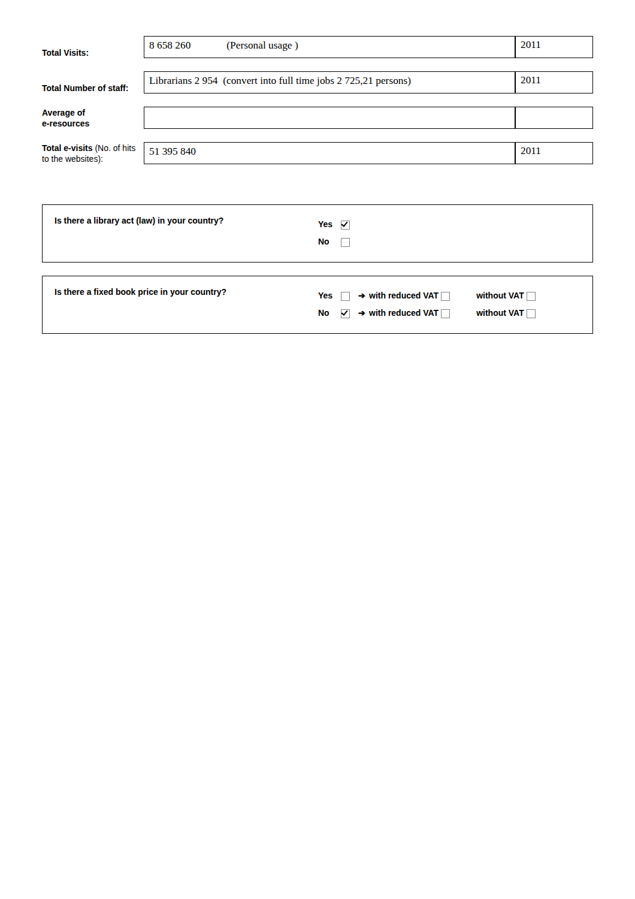| Total Visits: | 8 658 260 (Personal usage ) | 2011 |
| Total Number of staff: | Librarians 2 954 (convert into full time jobs 2 725,21 persons) | 2011 |
| Average of e-resources | | |
| Total e-visits (No. of hits to the websites): | 51 395 840 | 2011 |
| Is there a library act (law) in your country? | Yes No |
| Is there a fixed book price in your country? | Yes ➔ with reduced VAT without VAT No ➔ with reduced VAT without VAT |